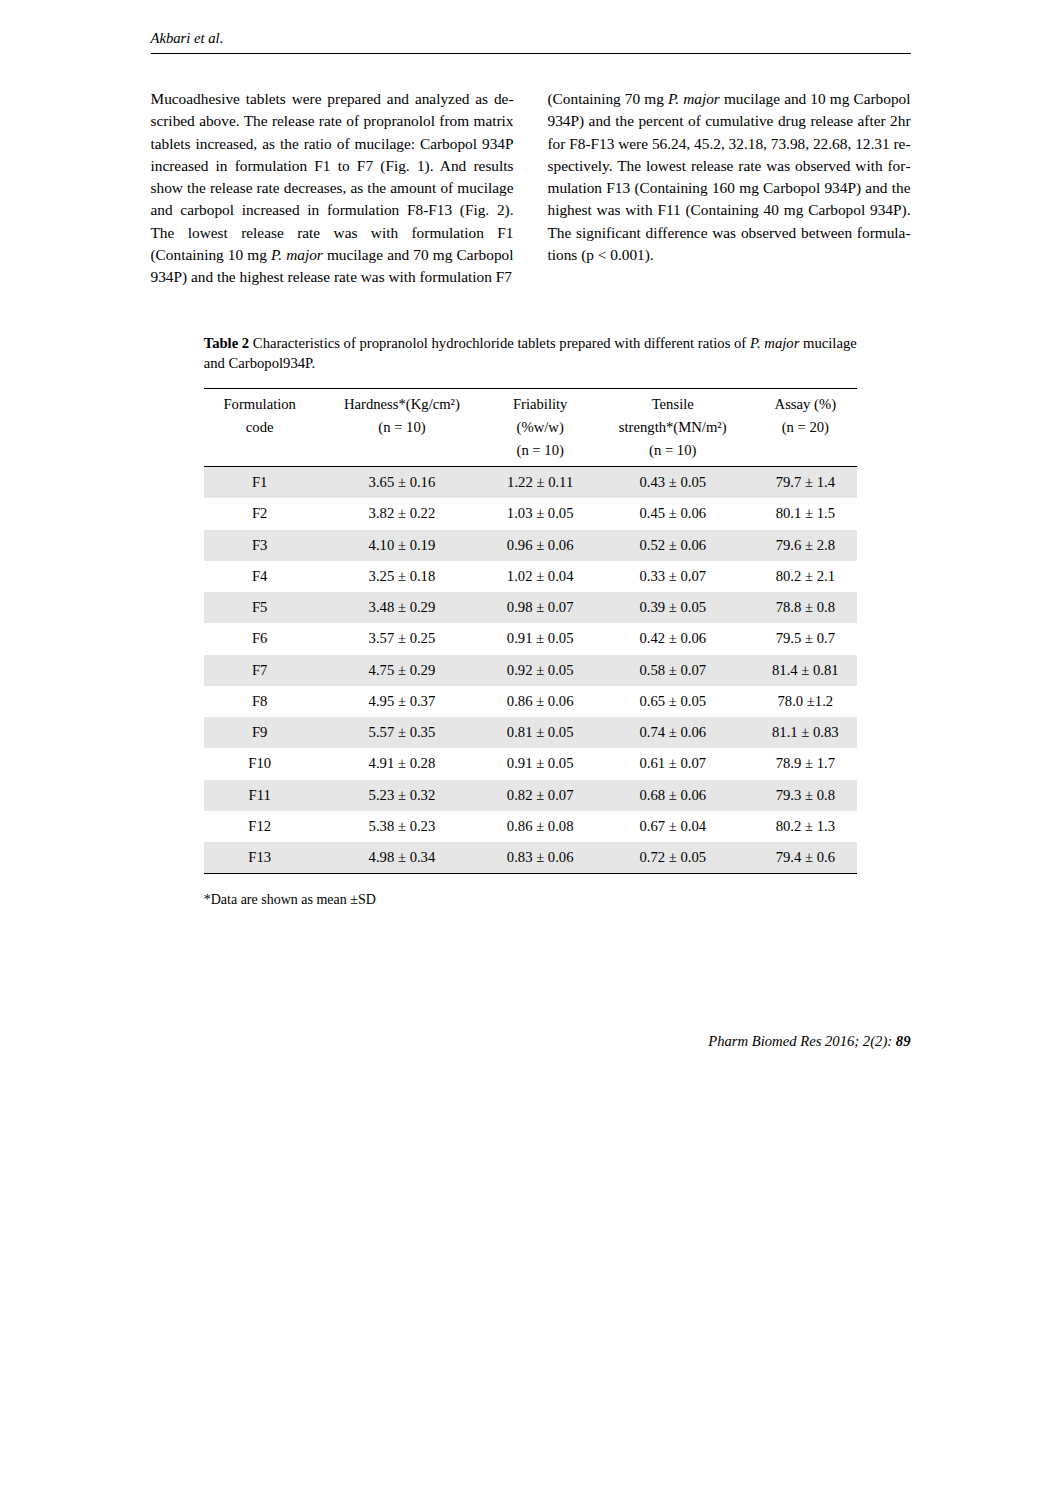Akbari et al.
Mucoadhesive tablets were prepared and analyzed as described above. The release rate of propranolol from matrix tablets increased, as the ratio of mucilage: Carbopol 934P increased in formulation F1 to F7 (Fig. 1). And results show the release rate decreases, as the amount of mucilage and carbopol increased in formulation F8-F13 (Fig. 2). The lowest release rate was with formulation F1 (Containing 10 mg P. major mucilage and 70 mg Carbopol 934P) and the highest release rate was with formulation F7
(Containing 70 mg P. major mucilage and 10 mg Carbopol 934P) and the percent of cumulative drug release after 2hr for F8-F13 were 56.24, 45.2, 32.18, 73.98, 22.68, 12.31 respectively. The lowest release rate was observed with formulation F13 (Containing 160 mg Carbopol 934P) and the highest was with F11 (Containing 40 mg Carbopol 934P). The significant difference was observed between formulations (p < 0.001).
Table 2 Characteristics of propranolol hydrochloride tablets prepared with different ratios of P. major mucilage and Carbopol934P.
| Formulation | Hardness*(Kg/cm²) | Friability | Tensile | Assay (%) |
| --- | --- | --- | --- | --- |
| code | (n = 10) | (%w/w) | strength*(MN/m²) | (n = 20) |
| | | (n = 10) | (n = 10) | |
| F1 | 3.65 ± 0.16 | 1.22 ± 0.11 | 0.43 ± 0.05 | 79.7 ± 1.4 |
| F2 | 3.82 ± 0.22 | 1.03 ± 0.05 | 0.45 ± 0.06 | 80.1 ± 1.5 |
| F3 | 4.10 ± 0.19 | 0.96 ± 0.06 | 0.52 ± 0.06 | 79.6 ± 2.8 |
| F4 | 3.25 ± 0.18 | 1.02 ± 0.04 | 0.33 ± 0.07 | 80.2 ± 2.1 |
| F5 | 3.48 ± 0.29 | 0.98 ± 0.07 | 0.39 ± 0.05 | 78.8 ± 0.8 |
| F6 | 3.57 ± 0.25 | 0.91 ± 0.05 | 0.42 ± 0.06 | 79.5 ± 0.7 |
| F7 | 4.75 ± 0.29 | 0.92 ± 0.05 | 0.58 ± 0.07 | 81.4 ± 0.81 |
| F8 | 4.95 ± 0.37 | 0.86 ± 0.06 | 0.65 ± 0.05 | 78.0 ±1.2 |
| F9 | 5.57 ± 0.35 | 0.81 ± 0.05 | 0.74 ± 0.06 | 81.1 ± 0.83 |
| F10 | 4.91 ± 0.28 | 0.91 ± 0.05 | 0.61 ± 0.07 | 78.9 ± 1.7 |
| F11 | 5.23 ± 0.32 | 0.82 ± 0.07 | 0.68 ± 0.06 | 79.3 ± 0.8 |
| F12 | 5.38 ± 0.23 | 0.86 ± 0.08 | 0.67 ± 0.04 | 80.2 ± 1.3 |
| F13 | 4.98 ± 0.34 | 0.83 ± 0.06 | 0.72 ± 0.05 | 79.4 ± 0.6 |
*Data are shown as mean ±SD
Pharm Biomed Res 2016; 2(2): 89